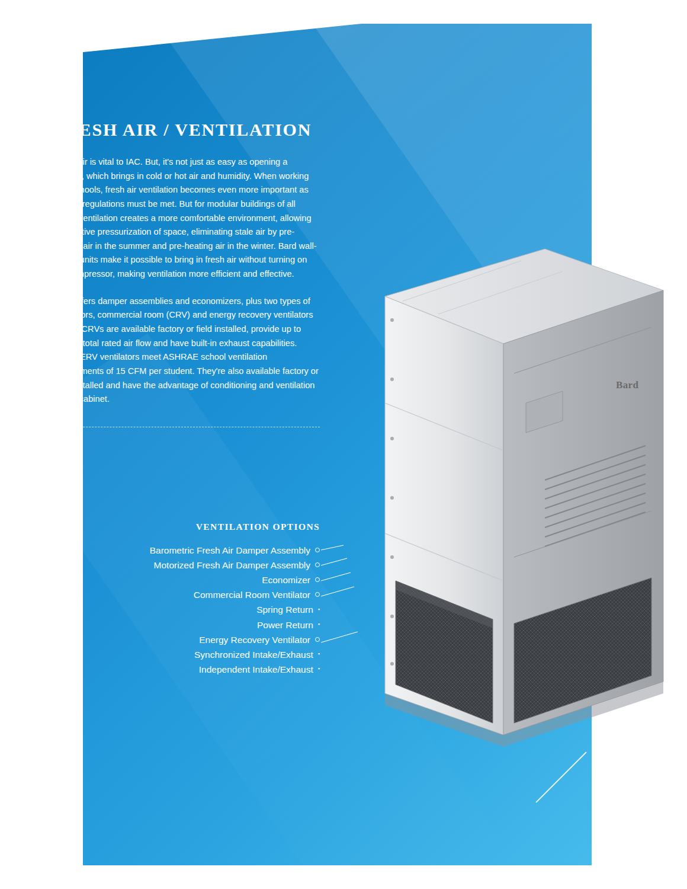Bard
Fresh Air / Ventilation
Fresh air is vital to IAC. But, it's not just as easy as opening a window, which brings in cold or hot air and humidity. When working with schools, fresh air ventilation becomes even more important as federal regulations must be met. But for modular buildings of all types, ventilation creates a more comfortable environment, allowing for positive pressurization of space, eliminating stale air by pre-cooling air in the summer and pre-heating air in the winter. Bard wall-mount units make it possible to bring in fresh air without turning on the compressor, making ventilation more efficient and effective.
Bard offers damper assemblies and economizers, plus two types of ventilators, commercial room (CRV) and energy recovery ventilators (ERV). CRVs are available factory or field installed, provide up to 50% of total rated air flow and have built-in exhaust capabilities. Bard's ERV ventilators meet ASHRAE school ventilation requirements of 15 CFM per student. They're also available factory or field installed and have the advantage of conditioning and ventilation in one cabinet.
Ventilation Options
Barometric Fresh Air Damper Assembly
Motorized Fresh Air Damper Assembly
Economizer
Commercial Room Ventilator
Spring Return
Power Return
Energy Recovery Ventilator
Synchronized Intake/Exhaust
Independent Intake/Exhaust